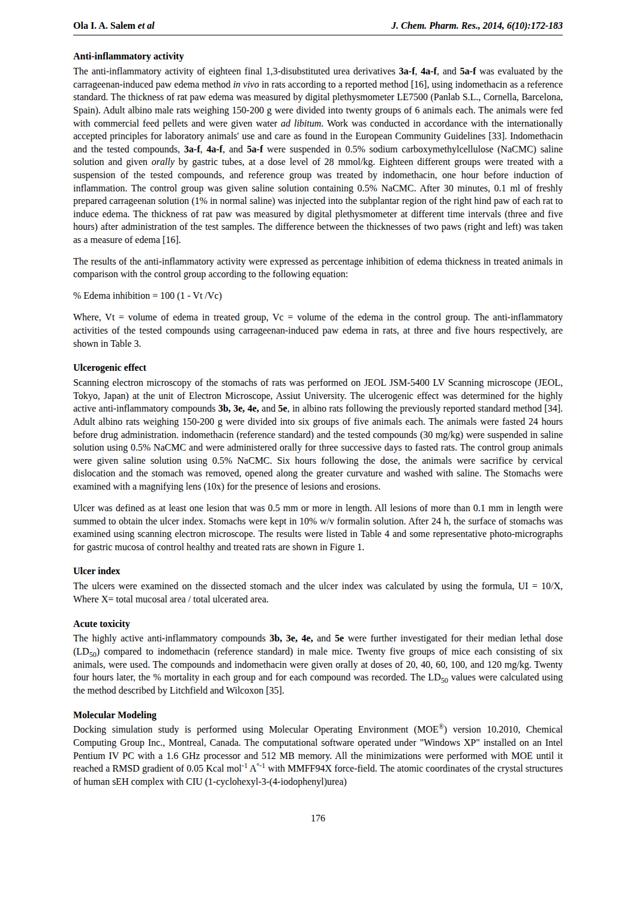Ola I. A. Salem et al J. Chem. Pharm. Res., 2014, 6(10):172-183
Anti-inflammatory activity
The anti-inflammatory activity of eighteen final 1,3-disubstituted urea derivatives 3a-f, 4a-f, and 5a-f was evaluated by the carrageenan-induced paw edema method in vivo in rats according to a reported method [16], using indomethacin as a reference standard. The thickness of rat paw edema was measured by digital plethysmometer LE7500 (Panlab S.L., Cornella, Barcelona, Spain). Adult albino male rats weighing 150-200 g were divided into twenty groups of 6 animals each. The animals were fed with commercial feed pellets and were given water ad libitum. Work was conducted in accordance with the internationally accepted principles for laboratory animals' use and care as found in the European Community Guidelines [33]. Indomethacin and the tested compounds, 3a-f, 4a-f, and 5a-f were suspended in 0.5% sodium carboxymethylcellulose (NaCMC) saline solution and given orally by gastric tubes, at a dose level of 28 mmol/kg. Eighteen different groups were treated with a suspension of the tested compounds, and reference group was treated by indomethacin, one hour before induction of inflammation. The control group was given saline solution containing 0.5% NaCMC. After 30 minutes, 0.1 ml of freshly prepared carrageenan solution (1% in normal saline) was injected into the subplantar region of the right hind paw of each rat to induce edema. The thickness of rat paw was measured by digital plethysmometer at different time intervals (three and five hours) after administration of the test samples. The difference between the thicknesses of two paws (right and left) was taken as a measure of edema [16].
The results of the anti-inflammatory activity were expressed as percentage inhibition of edema thickness in treated animals in comparison with the control group according to the following equation:
% Edema inhibition = 100 (1 - Vt /Vc)
Where, Vt = volume of edema in treated group, Vc = volume of the edema in the control group. The anti-inflammatory activities of the tested compounds using carrageenan-induced paw edema in rats, at three and five hours respectively, are shown in Table 3.
Ulcerogenic effect
Scanning electron microscopy of the stomachs of rats was performed on JEOL JSM-5400 LV Scanning microscope (JEOL, Tokyo, Japan) at the unit of Electron Microscope, Assiut University. The ulcerogenic effect was determined for the highly active anti-inflammatory compounds 3b, 3e, 4e, and 5e, in albino rats following the previously reported standard method [34]. Adult albino rats weighing 150-200 g were divided into six groups of five animals each. The animals were fasted 24 hours before drug administration. indomethacin (reference standard) and the tested compounds (30 mg/kg) were suspended in saline solution using 0.5% NaCMC and were administered orally for three successive days to fasted rats. The control group animals were given saline solution using 0.5% NaCMC. Six hours following the dose, the animals were sacrifice by cervical dislocation and the stomach was removed, opened along the greater curvature and washed with saline. The Stomachs were examined with a magnifying lens (10x) for the presence of lesions and erosions.
Ulcer was defined as at least one lesion that was 0.5 mm or more in length. All lesions of more than 0.1 mm in length were summed to obtain the ulcer index. Stomachs were kept in 10% w/v formalin solution. After 24 h, the surface of stomachs was examined using scanning electron microscope. The results were listed in Table 4 and some representative photo-micrographs for gastric mucosa of control healthy and treated rats are shown in Figure 1.
Ulcer index
The ulcers were examined on the dissected stomach and the ulcer index was calculated by using the formula, UI = 10/X, Where X= total mucosal area / total ulcerated area.
Acute toxicity
The highly active anti-inflammatory compounds 3b, 3e, 4e, and 5e were further investigated for their median lethal dose (LD50) compared to indomethacin (reference standard) in male mice. Twenty five groups of mice each consisting of six animals, were used. The compounds and indomethacin were given orally at doses of 20, 40, 60, 100, and 120 mg/kg. Twenty four hours later, the % mortality in each group and for each compound was recorded. The LD50 values were calculated using the method described by Litchfield and Wilcoxon [35].
Molecular Modeling
Docking simulation study is performed using Molecular Operating Environment (MOE®) version 10.2010, Chemical Computing Group Inc., Montreal, Canada. The computational software operated under "Windows XP" installed on an Intel Pentium IV PC with a 1.6 GHz processor and 512 MB memory. All the minimizations were performed with MOE until it reached a RMSD gradient of 0.05 Kcal mol-1 A°-1 with MMFF94X force-field. The atomic coordinates of the crystal structures of human sEH complex with CIU (1-cyclohexyl-3-(4-iodophenyl)urea)
176